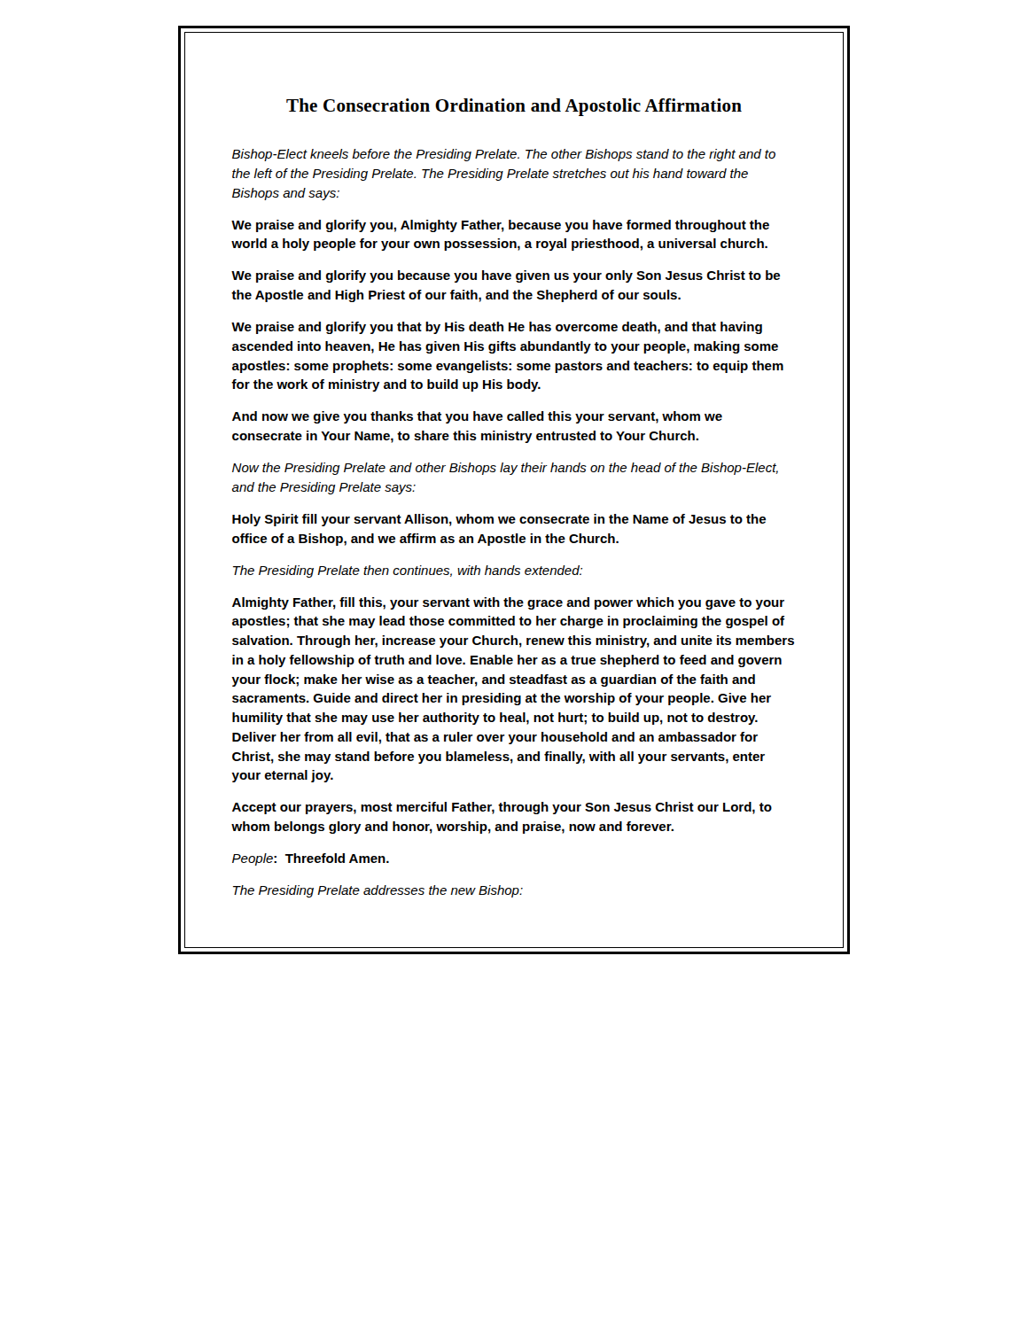The Consecration Ordination and Apostolic Affirmation
Bishop-Elect kneels before the Presiding Prelate. The other Bishops stand to the right and to the left of the Presiding Prelate. The Presiding Prelate stretches out his hand toward the Bishops and says:
We praise and glorify you, Almighty Father, because you have formed throughout the world a holy people for your own possession, a royal priesthood, a universal church.
We praise and glorify you because you have given us your only Son Jesus Christ to be the Apostle and High Priest of our faith, and the Shepherd of our souls.
We praise and glorify you that by His death He has overcome death, and that having ascended into heaven, He has given His gifts abundantly to your people, making some apostles: some prophets: some evangelists: some pastors and teachers: to equip them for the work of ministry and to build up His body.
And now we give you thanks that you have called this your servant, whom we consecrate in Your Name, to share this ministry entrusted to Your Church.
Now the Presiding Prelate and other Bishops lay their hands on the head of the Bishop-Elect, and the Presiding Prelate says:
Holy Spirit fill your servant Allison, whom we consecrate in the Name of Jesus to the office of a Bishop, and we affirm as an Apostle in the Church.
The Presiding Prelate then continues, with hands extended:
Almighty Father, fill this, your servant with the grace and power which you gave to your apostles; that she may lead those committed to her charge in proclaiming the gospel of salvation. Through her, increase your Church, renew this ministry, and unite its members in a holy fellowship of truth and love. Enable her as a true shepherd to feed and govern your flock; make her wise as a teacher, and steadfast as a guardian of the faith and sacraments. Guide and direct her in presiding at the worship of your people. Give her humility that she may use her authority to heal, not hurt; to build up, not to destroy. Deliver her from all evil, that as a ruler over your household and an ambassador for Christ, she may stand before you blameless, and finally, with all your servants, enter your eternal joy.
Accept our prayers, most merciful Father, through your Son Jesus Christ our Lord, to whom belongs glory and honor, worship, and praise, now and forever.
People: Threefold Amen.
The Presiding Prelate addresses the new Bishop: